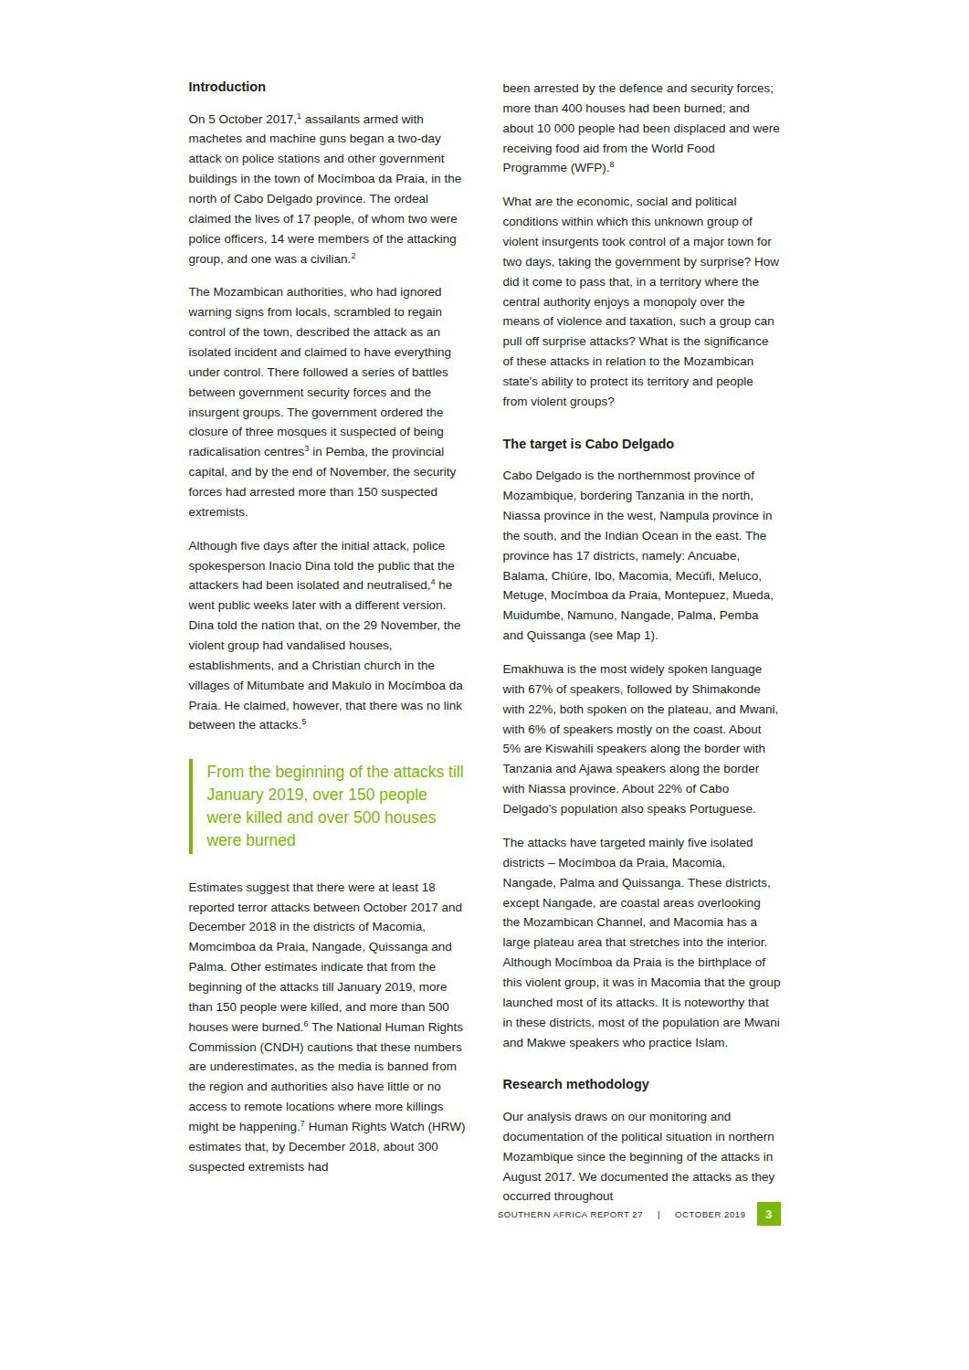Introduction
On 5 October 2017,1 assailants armed with machetes and machine guns began a two-day attack on police stations and other government buildings in the town of Mocímboa da Praia, in the north of Cabo Delgado province. The ordeal claimed the lives of 17 people, of whom two were police officers, 14 were members of the attacking group, and one was a civilian.2
The Mozambican authorities, who had ignored warning signs from locals, scrambled to regain control of the town, described the attack as an isolated incident and claimed to have everything under control. There followed a series of battles between government security forces and the insurgent groups. The government ordered the closure of three mosques it suspected of being radicalisation centres3 in Pemba, the provincial capital, and by the end of November, the security forces had arrested more than 150 suspected extremists.
Although five days after the initial attack, police spokesperson Inacio Dina told the public that the attackers had been isolated and neutralised,4 he went public weeks later with a different version. Dina told the nation that, on the 29 November, the violent group had vandalised houses, establishments, and a Christian church in the villages of Mitumbate and Makulo in Mocímboa da Praia. He claimed, however, that there was no link between the attacks.5
From the beginning of the attacks till January 2019, over 150 people were killed and over 500 houses were burned
Estimates suggest that there were at least 18 reported terror attacks between October 2017 and December 2018 in the districts of Macomia, Momcimboa da Praia, Nangade, Quissanga and Palma. Other estimates indicate that from the beginning of the attacks till January 2019, more than 150 people were killed, and more than 500 houses were burned.6 The National Human Rights Commission (CNDH) cautions that these numbers are underestimates, as the media is banned from the region and authorities also have little or no access to remote locations where more killings might be happening.7 Human Rights Watch (HRW) estimates that, by December 2018, about 300 suspected extremists had
been arrested by the defence and security forces; more than 400 houses had been burned; and about 10 000 people had been displaced and were receiving food aid from the World Food Programme (WFP).8
What are the economic, social and political conditions within which this unknown group of violent insurgents took control of a major town for two days, taking the government by surprise? How did it come to pass that, in a territory where the central authority enjoys a monopoly over the means of violence and taxation, such a group can pull off surprise attacks? What is the significance of these attacks in relation to the Mozambican state's ability to protect its territory and people from violent groups?
The target is Cabo Delgado
Cabo Delgado is the northernmost province of Mozambique, bordering Tanzania in the north, Niassa province in the west, Nampula province in the south, and the Indian Ocean in the east. The province has 17 districts, namely: Ancuabe, Balama, Chiúre, Ibo, Macomia, Mecúfi, Meluco, Metuge, Mocímboa da Praia, Montepuez, Mueda, Muidumbe, Namuno, Nangade, Palma, Pemba and Quissanga (see Map 1).
Emakhuwa is the most widely spoken language with 67% of speakers, followed by Shimakonde with 22%, both spoken on the plateau, and Mwani, with 6% of speakers mostly on the coast. About 5% are Kiswahili speakers along the border with Tanzania and Ajawa speakers along the border with Niassa province. About 22% of Cabo Delgado's population also speaks Portuguese.
The attacks have targeted mainly five isolated districts – Mocímboa da Praia, Macomia, Nangade, Palma and Quissanga. These districts, except Nangade, are coastal areas overlooking the Mozambican Channel, and Macomia has a large plateau area that stretches into the interior. Although Mocímboa da Praia is the birthplace of this violent group, it was in Macomia that the group launched most of its attacks. It is noteworthy that in these districts, most of the population are Mwani and Makwe speakers who practice Islam.
Research methodology
Our analysis draws on our monitoring and documentation of the political situation in northern Mozambique since the beginning of the attacks in August 2017. We documented the attacks as they occurred throughout
SOUTHERN AFRICA REPORT 27 | OCTOBER 2019 3